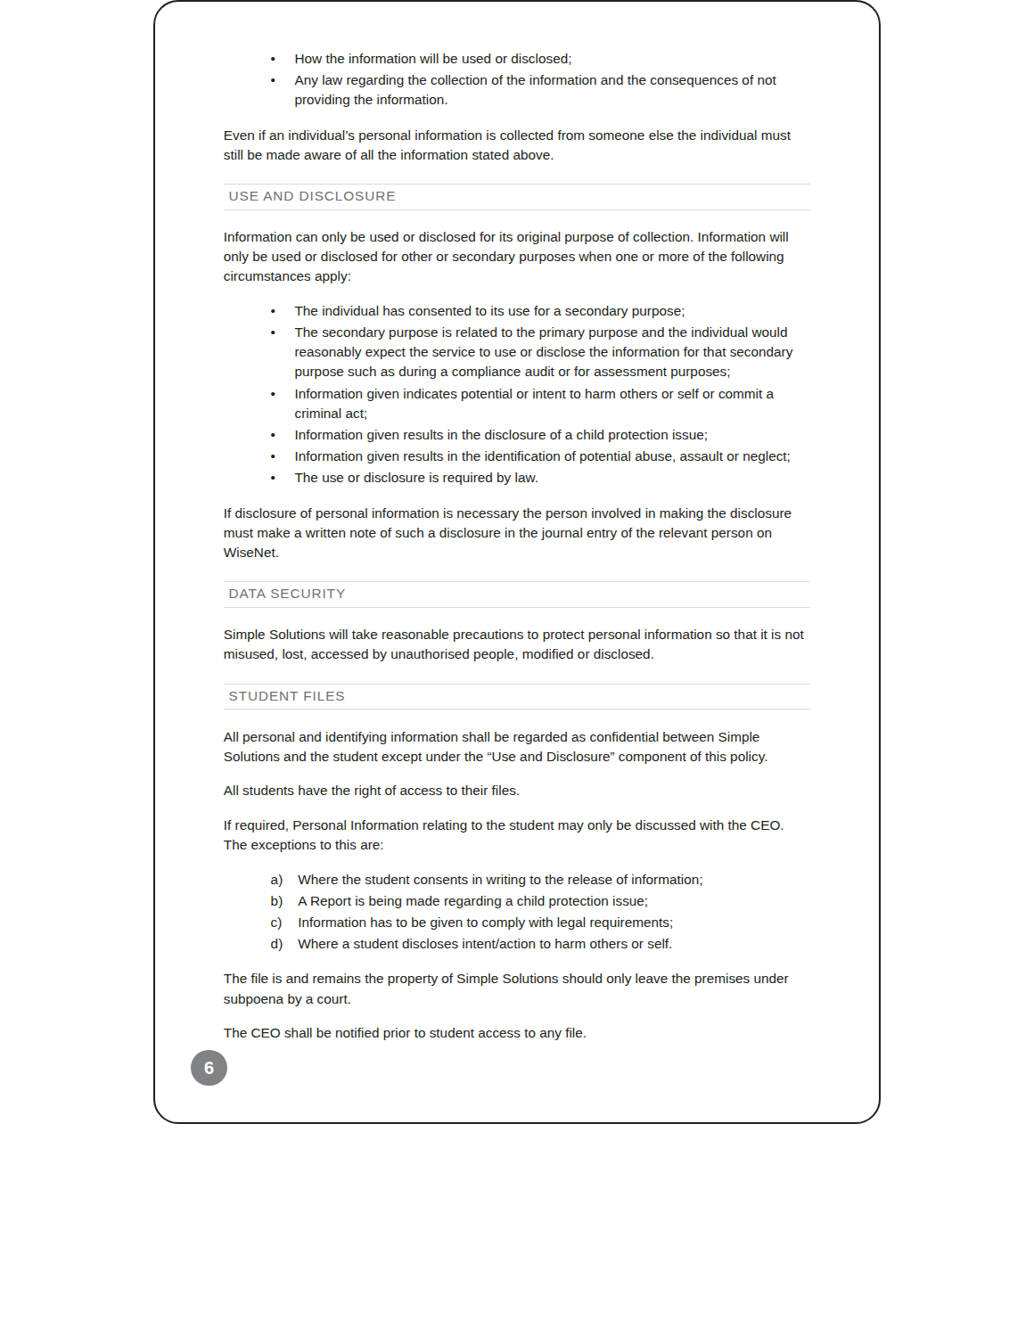How the information will be used or disclosed;
Any law regarding the collection of the information and the consequences of not providing the information.
Even if an individual’s personal information is collected from someone else the individual must still be made aware of all the information stated above.
Use and Disclosure
Information can only be used or disclosed for its original purpose of collection. Information will only be used or disclosed for other or secondary purposes when one or more of the following circumstances apply:
The individual has consented to its use for a secondary purpose;
The secondary purpose is related to the primary purpose and the individual would reasonably expect the service to use or disclose the information for that secondary purpose such as during a compliance audit or for assessment purposes;
Information given indicates potential or intent to harm others or self or commit a criminal act;
Information given results in the disclosure of a child protection issue;
Information given results in the identification of potential abuse, assault or neglect;
The use or disclosure is required by law.
If disclosure of personal information is necessary the person involved in making the disclosure must make a written note of such a disclosure in the journal entry of the relevant person on WiseNet.
Data Security
Simple Solutions will take reasonable precautions to protect personal information so that it is not misused, lost, accessed by unauthorised people, modified or disclosed.
Student Files
All personal and identifying information shall be regarded as confidential between Simple Solutions and the student except under the “Use and Disclosure” component of this policy.
All students have the right of access to their files.
If required, Personal Information relating to the student may only be discussed with the CEO. The exceptions to this are:
Where the student consents in writing to the release of information;
A Report is being made regarding a child protection issue;
Information has to be given to comply with legal requirements;
Where a student discloses intent/action to harm others or self.
The file is and remains the property of Simple Solutions should only leave the premises under subpoena by a court.
The CEO shall be notified prior to student access to any file.
6